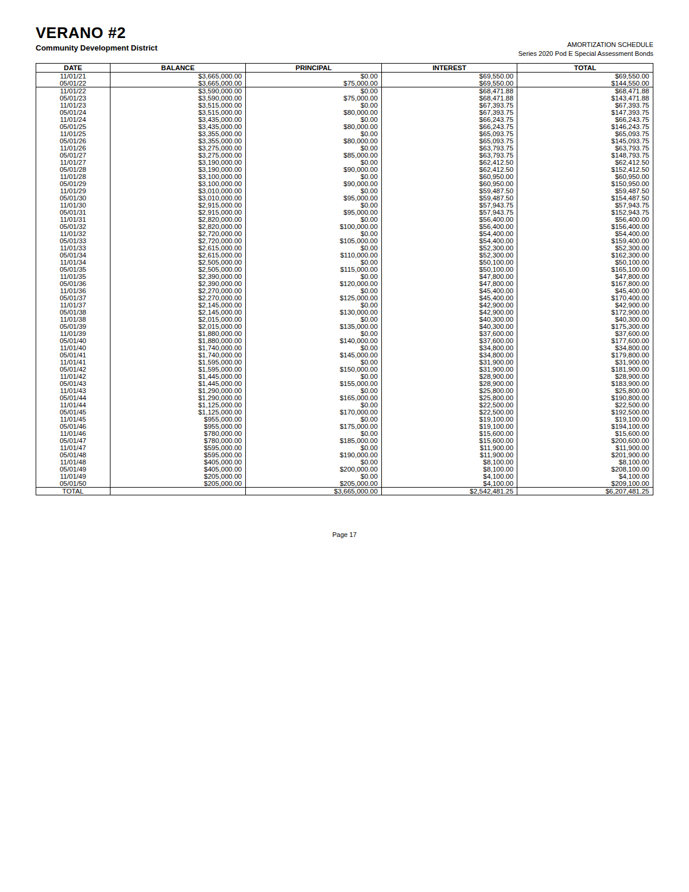VERANO #2
Community Development District
AMORTIZATION SCHEDULE
Series 2020 Pod E Special Assessment Bonds
| DATE | BALANCE | PRINCIPAL | INTEREST | TOTAL |
| --- | --- | --- | --- | --- |
| 11/01/21 | $3,665,000.00 | $0.00 | $69,550.00 | $69,550.00 |
| 05/01/22 | $3,665,000.00 | $75,000.00 | $69,550.00 | $144,550.00 |
| 11/01/22 | $3,590,000.00 | $0.00 | $68,471.88 | $68,471.88 |
| 05/01/23 | $3,590,000.00 | $75,000.00 | $68,471.88 | $143,471.88 |
| 11/01/23 | $3,515,000.00 | $0.00 | $67,393.75 | $67,393.75 |
| 05/01/24 | $3,515,000.00 | $80,000.00 | $67,393.75 | $147,393.75 |
| 11/01/24 | $3,435,000.00 | $0.00 | $66,243.75 | $66,243.75 |
| 05/01/25 | $3,435,000.00 | $80,000.00 | $66,243.75 | $146,243.75 |
| 11/01/25 | $3,355,000.00 | $0.00 | $65,093.75 | $65,093.75 |
| 05/01/26 | $3,355,000.00 | $80,000.00 | $65,093.75 | $145,093.75 |
| 11/01/26 | $3,275,000.00 | $0.00 | $63,793.75 | $63,793.75 |
| 05/01/27 | $3,275,000.00 | $85,000.00 | $63,793.75 | $148,793.75 |
| 11/01/27 | $3,190,000.00 | $0.00 | $62,412.50 | $62,412.50 |
| 05/01/28 | $3,190,000.00 | $90,000.00 | $62,412.50 | $152,412.50 |
| 11/01/28 | $3,100,000.00 | $0.00 | $60,950.00 | $60,950.00 |
| 05/01/29 | $3,100,000.00 | $90,000.00 | $60,950.00 | $150,950.00 |
| 11/01/29 | $3,010,000.00 | $0.00 | $59,487.50 | $59,487.50 |
| 05/01/30 | $3,010,000.00 | $95,000.00 | $59,487.50 | $154,487.50 |
| 11/01/30 | $2,915,000.00 | $0.00 | $57,943.75 | $57,943.75 |
| 05/01/31 | $2,915,000.00 | $95,000.00 | $57,943.75 | $152,943.75 |
| 11/01/31 | $2,820,000.00 | $0.00 | $56,400.00 | $56,400.00 |
| 05/01/32 | $2,820,000.00 | $100,000.00 | $56,400.00 | $156,400.00 |
| 11/01/32 | $2,720,000.00 | $0.00 | $54,400.00 | $54,400.00 |
| 05/01/33 | $2,720,000.00 | $105,000.00 | $54,400.00 | $159,400.00 |
| 11/01/33 | $2,615,000.00 | $0.00 | $52,300.00 | $52,300.00 |
| 05/01/34 | $2,615,000.00 | $110,000.00 | $52,300.00 | $162,300.00 |
| 11/01/34 | $2,505,000.00 | $0.00 | $50,100.00 | $50,100.00 |
| 05/01/35 | $2,505,000.00 | $115,000.00 | $50,100.00 | $165,100.00 |
| 11/01/35 | $2,390,000.00 | $0.00 | $47,800.00 | $47,800.00 |
| 05/01/36 | $2,390,000.00 | $120,000.00 | $47,800.00 | $167,800.00 |
| 11/01/36 | $2,270,000.00 | $0.00 | $45,400.00 | $45,400.00 |
| 05/01/37 | $2,270,000.00 | $125,000.00 | $45,400.00 | $170,400.00 |
| 11/01/37 | $2,145,000.00 | $0.00 | $42,900.00 | $42,900.00 |
| 05/01/38 | $2,145,000.00 | $130,000.00 | $42,900.00 | $172,900.00 |
| 11/01/38 | $2,015,000.00 | $0.00 | $40,300.00 | $40,300.00 |
| 05/01/39 | $2,015,000.00 | $135,000.00 | $40,300.00 | $175,300.00 |
| 11/01/39 | $1,880,000.00 | $0.00 | $37,600.00 | $37,600.00 |
| 05/01/40 | $1,880,000.00 | $140,000.00 | $37,600.00 | $177,600.00 |
| 11/01/40 | $1,740,000.00 | $0.00 | $34,800.00 | $34,800.00 |
| 05/01/41 | $1,740,000.00 | $145,000.00 | $34,800.00 | $179,800.00 |
| 11/01/41 | $1,595,000.00 | $0.00 | $31,900.00 | $31,900.00 |
| 05/01/42 | $1,595,000.00 | $150,000.00 | $31,900.00 | $181,900.00 |
| 11/01/42 | $1,445,000.00 | $0.00 | $28,900.00 | $28,900.00 |
| 05/01/43 | $1,445,000.00 | $155,000.00 | $28,900.00 | $183,900.00 |
| 11/01/43 | $1,290,000.00 | $0.00 | $25,800.00 | $25,800.00 |
| 05/01/44 | $1,290,000.00 | $165,000.00 | $25,800.00 | $190,800.00 |
| 11/01/44 | $1,125,000.00 | $0.00 | $22,500.00 | $22,500.00 |
| 05/01/45 | $1,125,000.00 | $170,000.00 | $22,500.00 | $192,500.00 |
| 11/01/45 | $955,000.00 | $0.00 | $19,100.00 | $19,100.00 |
| 05/01/46 | $955,000.00 | $175,000.00 | $19,100.00 | $194,100.00 |
| 11/01/46 | $780,000.00 | $0.00 | $15,600.00 | $15,600.00 |
| 05/01/47 | $780,000.00 | $185,000.00 | $15,600.00 | $200,600.00 |
| 11/01/47 | $595,000.00 | $0.00 | $11,900.00 | $11,900.00 |
| 05/01/48 | $595,000.00 | $190,000.00 | $11,900.00 | $201,900.00 |
| 11/01/48 | $405,000.00 | $0.00 | $8,100.00 | $8,100.00 |
| 05/01/49 | $405,000.00 | $200,000.00 | $8,100.00 | $208,100.00 |
| 11/01/49 | $205,000.00 | $0.00 | $4,100.00 | $4,100.00 |
| 05/01/50 | $205,000.00 | $205,000.00 | $4,100.00 | $209,100.00 |
| TOTAL | | $3,665,000.00 | $2,542,481.25 | $6,207,481.25 |
Page 17